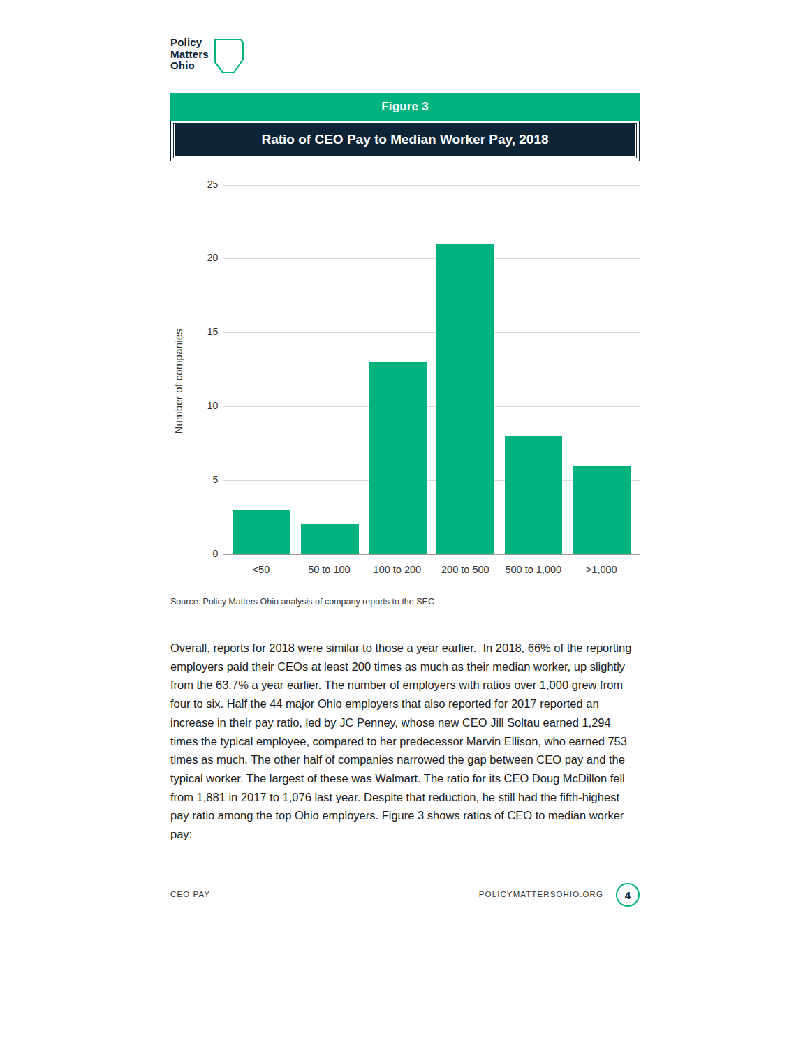Policy
Matters
Ohio
Figure 3
Ratio of CEO Pay to Median Worker Pay, 2018
Number of companies
25
20
15
10
5
0
<50 50 to 100 100 to 200 200 to 500 500 to 1,000 >1,000
Source: Policy Matters Ohio analysis of company reports to the SEC
Overall, reports for 2018 were similar to those a year earlier. In 2018, 66% of the reporting employers paid their CEOs at least 200 times as much as their median worker, up slightly from the 63.7% a year earlier. The number of employers with ratios over 1,000 grew from four to six. Half the 44 major Ohio employers that also reported for 2017 reported an increase in their pay ratio, led by JC Penney, whose new CEO Jill Soltau earned 1,294 times the typical employee, compared to her predecessor Marvin Ellison, who earned 753 times as much. The other half of companies narrowed the gap between CEO pay and the typical worker. The largest of these was Walmart. The ratio for its CEO Doug McDillon fell from 1,881 in 2017 to 1,076 last year. Despite that reduction, he still had the fifth-highest pay ratio among the top Ohio employers. Figure 3 shows ratios of CEO to median worker pay:
CEO Pay
policymattersohio.org 4